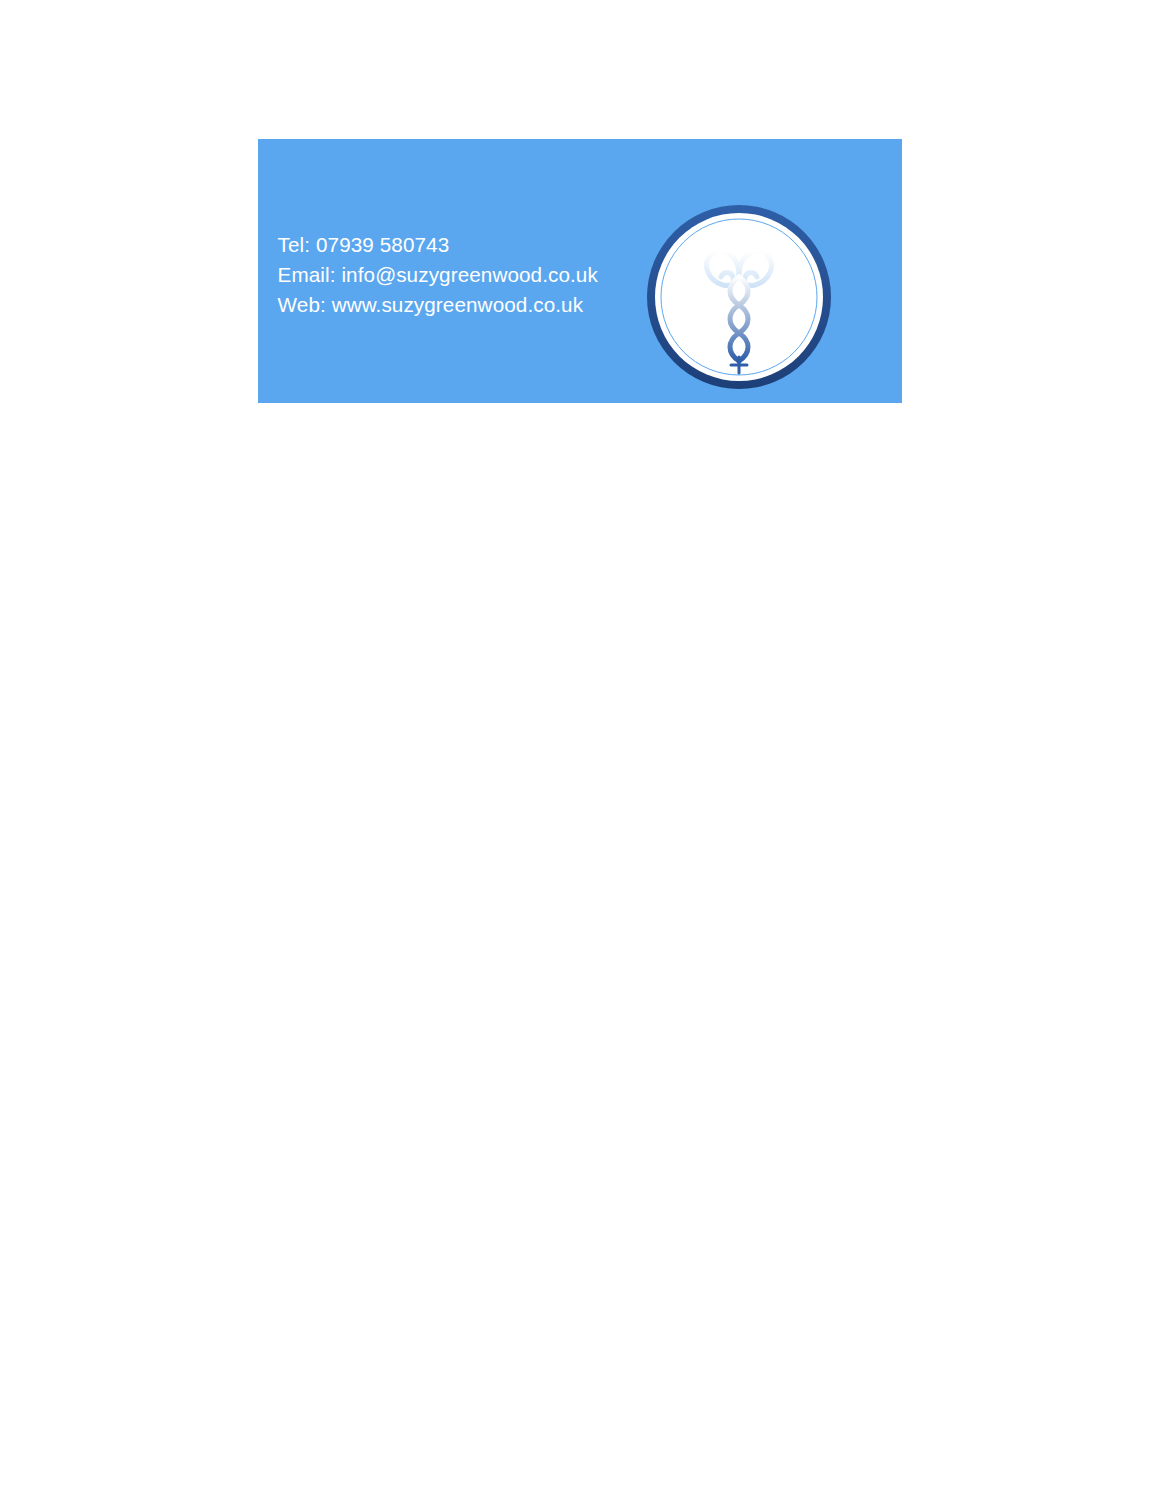Tel: 07939 580743
Email: info@suzygreenwood.co.uk
Web: www.suzygreenwood.co.uk